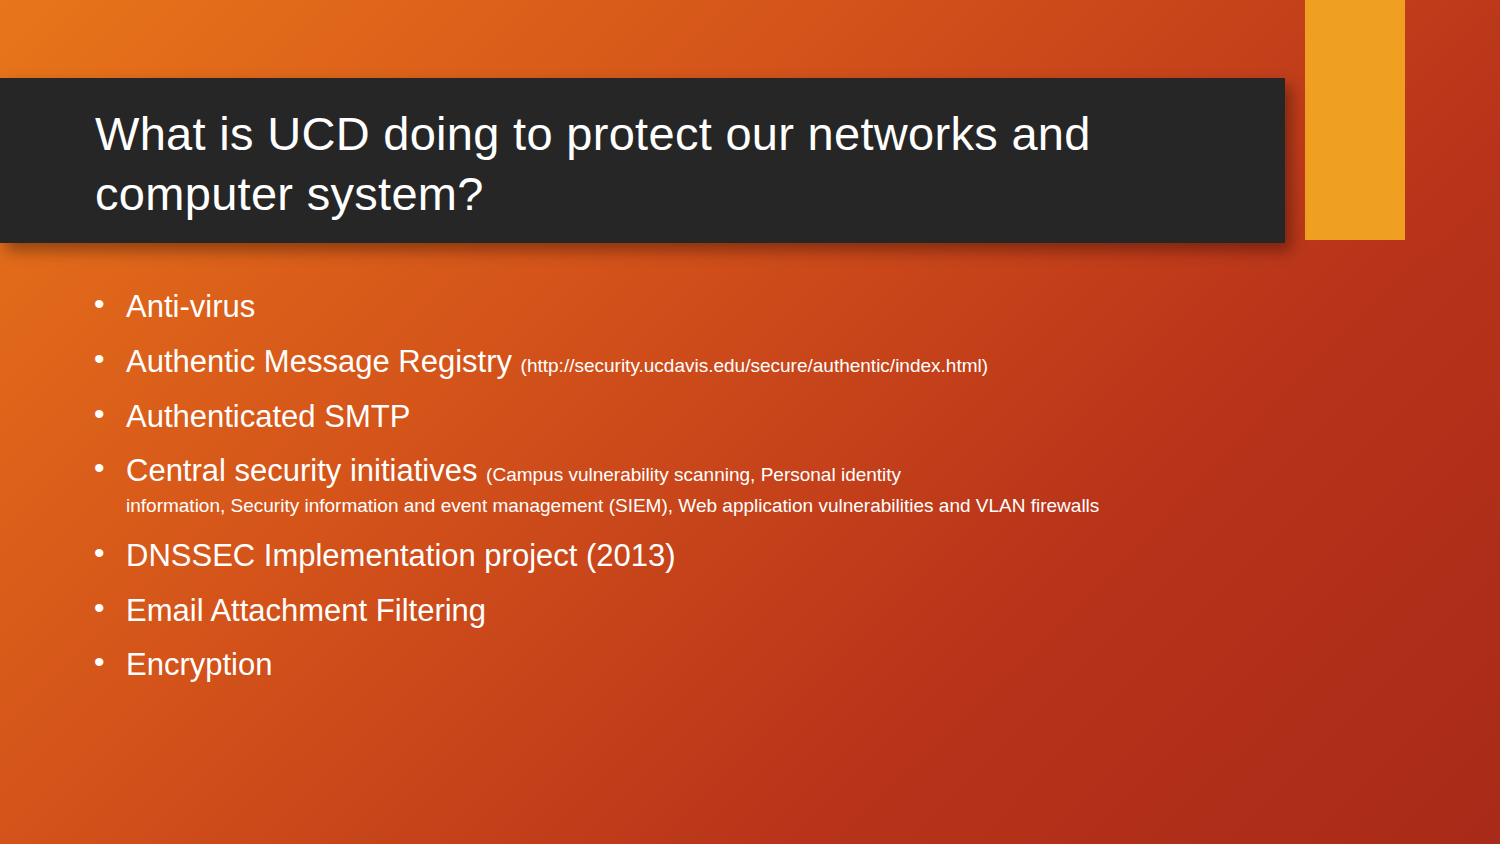What is UCD doing to protect our networks and computer system?
Anti-virus
Authentic Message Registry (http://security.ucdavis.edu/secure/authentic/index.html)
Authenticated SMTP
Central security initiatives (Campus vulnerability scanning, Personal identity information, Security information and event management (SIEM), Web application vulnerabilities and VLAN firewalls
DNSSEC Implementation project (2013)
Email Attachment Filtering
Encryption